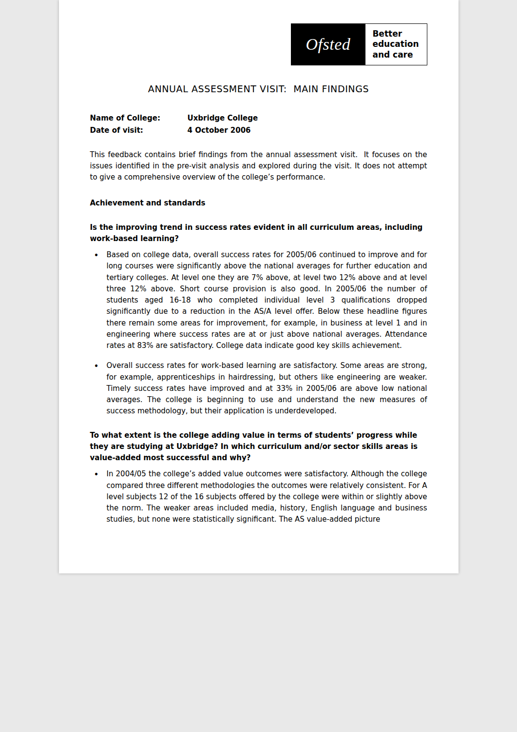Ofsted
Better
education
and care
ANNUAL ASSESSMENT VISIT: MAIN FINDINGS
Name of College:
Uxbridge College
Date of visit:
4 October 2006
This feedback contains brief findings from the annual assessment visit. It focuses on the issues identified in the pre-visit analysis and explored during the visit. It does not attempt to give a comprehensive overview of the college’s performance.
Achievement and standards
Is the improving trend in success rates evident in all curriculum areas, including work-based learning?
Based on college data, overall success rates for 2005/06 continued to improve and for long courses were significantly above the national averages for further education and tertiary colleges. At level one they are 7% above, at level two 12% above and at level three 12% above. Short course provision is also good. In 2005/06 the number of students aged 16-18 who completed individual level 3 qualifications dropped significantly due to a reduction in the AS/A level offer. Below these headline figures there remain some areas for improvement, for example, in business at level 1 and in engineering where success rates are at or just above national averages. Attendance rates at 83% are satisfactory. College data indicate good key skills achievement.
Overall success rates for work-based learning are satisfactory. Some areas are strong, for example, apprenticeships in hairdressing, but others like engineering are weaker. Timely success rates have improved and at 33% in 2005/06 are above low national averages. The college is beginning to use and understand the new measures of success methodology, but their application is underdeveloped.
To what extent is the college adding value in terms of students’ progress while they are studying at Uxbridge? In which curriculum and/or sector skills areas is value-added most successful and why?
In 2004/05 the college’s added value outcomes were satisfactory. Although the college compared three different methodologies the outcomes were relatively consistent. For A level subjects 12 of the 16 subjects offered by the college were within or slightly above the norm. The weaker areas included media, history, English language and business studies, but none were statistically significant. The AS value-added picture